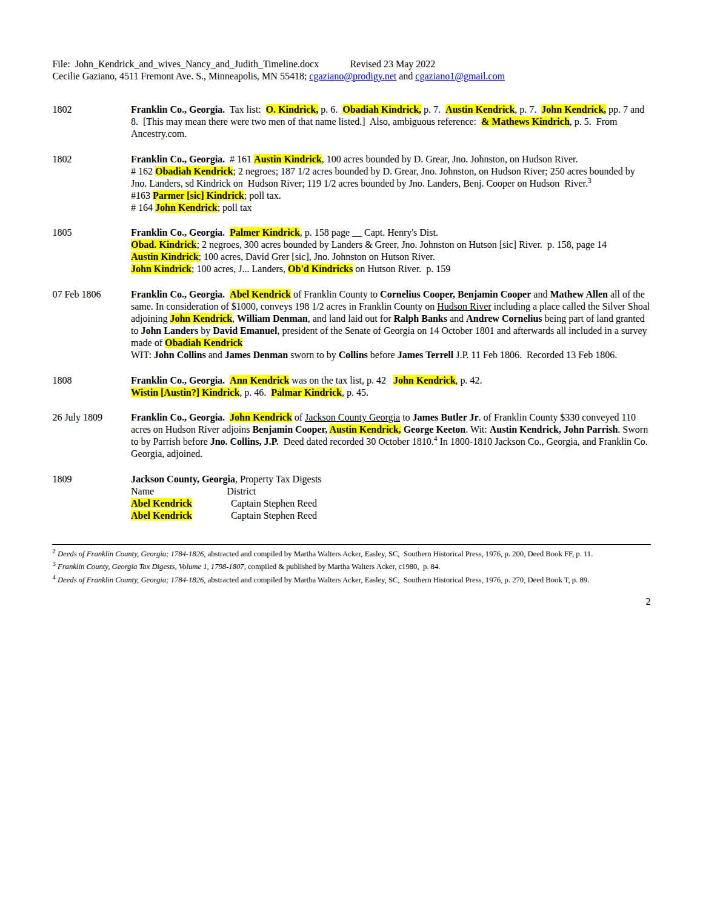File: John_Kendrick_and_wives_Nancy_and_Judith_Timeline.docx Revised 23 May 2022
Cecilie Gaziano, 4511 Fremont Ave. S., Minneapolis, MN 55418; cgaziano@prodigy.net and cgaziano1@gmail.com
| 1802 | Franklin Co., Georgia. Tax list: O. Kindrick, p. 6. Obadiah Kindrick, p. 7. Austin Kendrick , p. 7. John Kendrick, pp. 7 and 8. [This may mean there were two men of that name listed.] Also, ambiguous reference: & Mathews Kindrich , p. 5. From Ancestry.com. |
| 1802 | Franklin Co., Georgia. # 161 Austin Kindrick , 100 acres bounded by D. Grear, Jno. Johnston, on Hudson River. # 162 Obadiah Kendrick ; 2 negroes; 187 1/2 acres bounded by D. Grear, Jno. Johnston, on Hudson River; 250 acres bounded by Jno. Landers, sd Kindrick on Hudson River; 119 1/2 acres bounded by Jno. Landers, Benj. Cooper on Hudson River. 3 #163 Parmer [sic] Kindrick ; poll tax. # 164 John Kendrick ; poll tax |
| 1805 | Franklin Co., Georgia. Palmer Kindrick , p. 158 page __ Capt. Henry's Dist. Obad. Kindrick ; 2 negroes, 300 acres bounded by Landers & Greer, Jno. Johnston on Hutson [sic] River. p. 158, page 14 Austin Kindrick ; 100 acres, David Grer [sic], Jno. Johnston on Hutson River. John Kindrick ; 100 acres, J... Landers, Ob'd Kindricks on Hutson River. p. 159 |
| 07 Feb 1806 | Franklin Co., Georgia. Abel Kendrick of Franklin County to Cornelius Cooper, Benjamin Cooper and Mathew Allen all of the same. In consideration of $1000, conveys 198 1/2 acres in Franklin County on Hudson River including a place called the Silver Shoal adjoining John Kendrick , William Denman , and land laid out for Ralph Banks and Andrew Cornelius being part of land granted to John Landers by David Emanuel , president of the Senate of Georgia on 14 October 1801 and afterwards all included in a survey made of Obadiah Kendrick WIT: John Collins and James Denman sworn to by Collins before James Terrell J.P. 11 Feb 1806. Recorded 13 Feb 1806. |
| 1808 | Franklin Co., Georgia. Ann Kendrick was on the tax list, p. 42 John Kendrick , p. 42. Wistin [Austin?] Kindrick , p. 46. Palmar Kindrick , p. 45. |
| 26 July 1809 | Franklin Co., Georgia. John Kendrick of Jackson County Georgia to James Butler Jr . of Franklin County $330 conveyed 110 acres on Hudson River adjoins Benjamin Cooper, Austin Kendrick, George Keeton . Wit: Austin Kendrick, John Parrish . Sworn to by Parrish before Jno. Collins, J.P. Deed dated recorded 30 October 1810. 4 In 1800-1810 Jackson Co., Georgia, and Franklin Co. Georgia, adjoined. |
| 1809 | Jackson County, Georgia , Property Tax Digests Name District Abel Kendrick Captain Stephen Reed Abel Kendrick Captain Stephen Reed |
2 Deeds of Franklin County, Georgia; 1784-1826, abstracted and compiled by Martha Walters Acker, Easley, SC, Southern Historical Press, 1976, p. 200, Deed Book FF, p. 11.
3 Franklin County, Georgia Tax Digests, Volume 1, 1798-1807, compiled & published by Martha Walters Acker, c1980, p. 84.
4 Deeds of Franklin County, Georgia; 1784-1826, abstracted and compiled by Martha Walters Acker, Easley, SC, Southern Historical Press, 1976, p. 270, Deed Book T, p. 89.
2